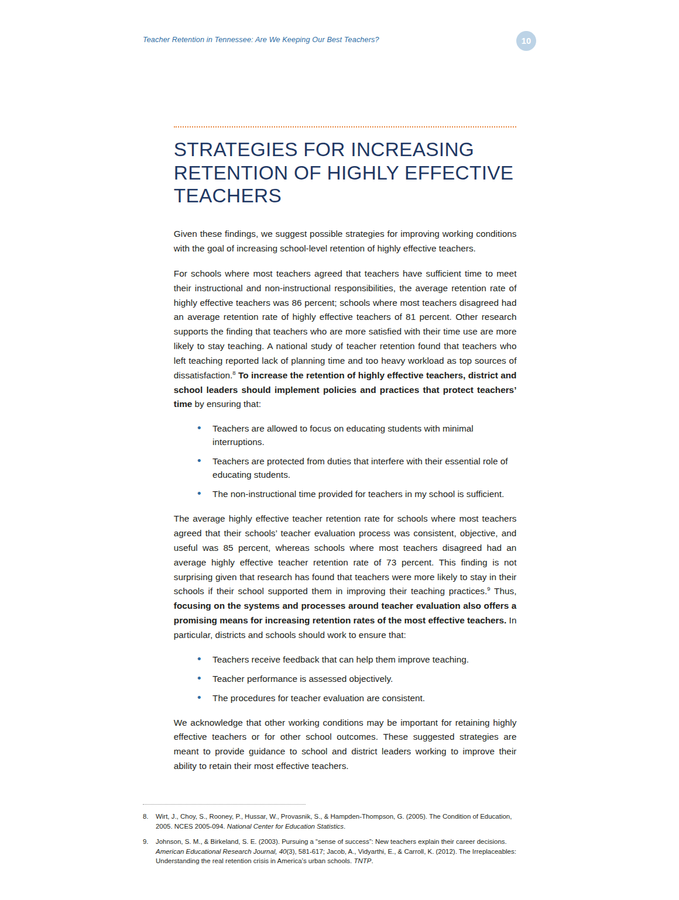Teacher Retention in Tennessee: Are We Keeping Our Best Teachers?
10
Strategies for Increasing Retention of Highly Effective Teachers
Given these findings, we suggest possible strategies for improving working conditions with the goal of increasing school-level retention of highly effective teachers.
For schools where most teachers agreed that teachers have sufficient time to meet their instructional and non-instructional responsibilities, the average retention rate of highly effective teachers was 86 percent; schools where most teachers disagreed had an average retention rate of highly effective teachers of 81 percent. Other research supports the finding that teachers who are more satisfied with their time use are more likely to stay teaching. A national study of teacher retention found that teachers who left teaching reported lack of planning time and too heavy workload as top sources of dissatisfaction.8 To increase the retention of highly effective teachers, district and school leaders should implement policies and practices that protect teachers’ time by ensuring that:
Teachers are allowed to focus on educating students with minimal interruptions.
Teachers are protected from duties that interfere with their essential role of educating students.
The non-instructional time provided for teachers in my school is sufficient.
The average highly effective teacher retention rate for schools where most teachers agreed that their schools’ teacher evaluation process was consistent, objective, and useful was 85 percent, whereas schools where most teachers disagreed had an average highly effective teacher retention rate of 73 percent. This finding is not surprising given that research has found that teachers were more likely to stay in their schools if their school supported them in improving their teaching practices.9 Thus, focusing on the systems and processes around teacher evaluation also offers a promising means for increasing retention rates of the most effective teachers. In particular, districts and schools should work to ensure that:
Teachers receive feedback that can help them improve teaching.
Teacher performance is assessed objectively.
The procedures for teacher evaluation are consistent.
We acknowledge that other working conditions may be important for retaining highly effective teachers or for other school outcomes. These suggested strategies are meant to provide guidance to school and district leaders working to improve their ability to retain their most effective teachers.
8.
Wirt, J., Choy, S., Rooney, P., Hussar, W., Provasnik, S., & Hampden-Thompson, G. (2005). The Condition of Education, 2005. NCES 2005-094. National Center for Education Statistics.
9.
Johnson, S. M., & Birkeland, S. E. (2003). Pursuing a “sense of success”: New teachers explain their career decisions. American Educational Research Journal, 40(3), 581-617; Jacob, A., Vidyarthi, E., & Carroll, K. (2012). The Irreplaceables: Understanding the real retention crisis in America’s urban schools. TNTP.